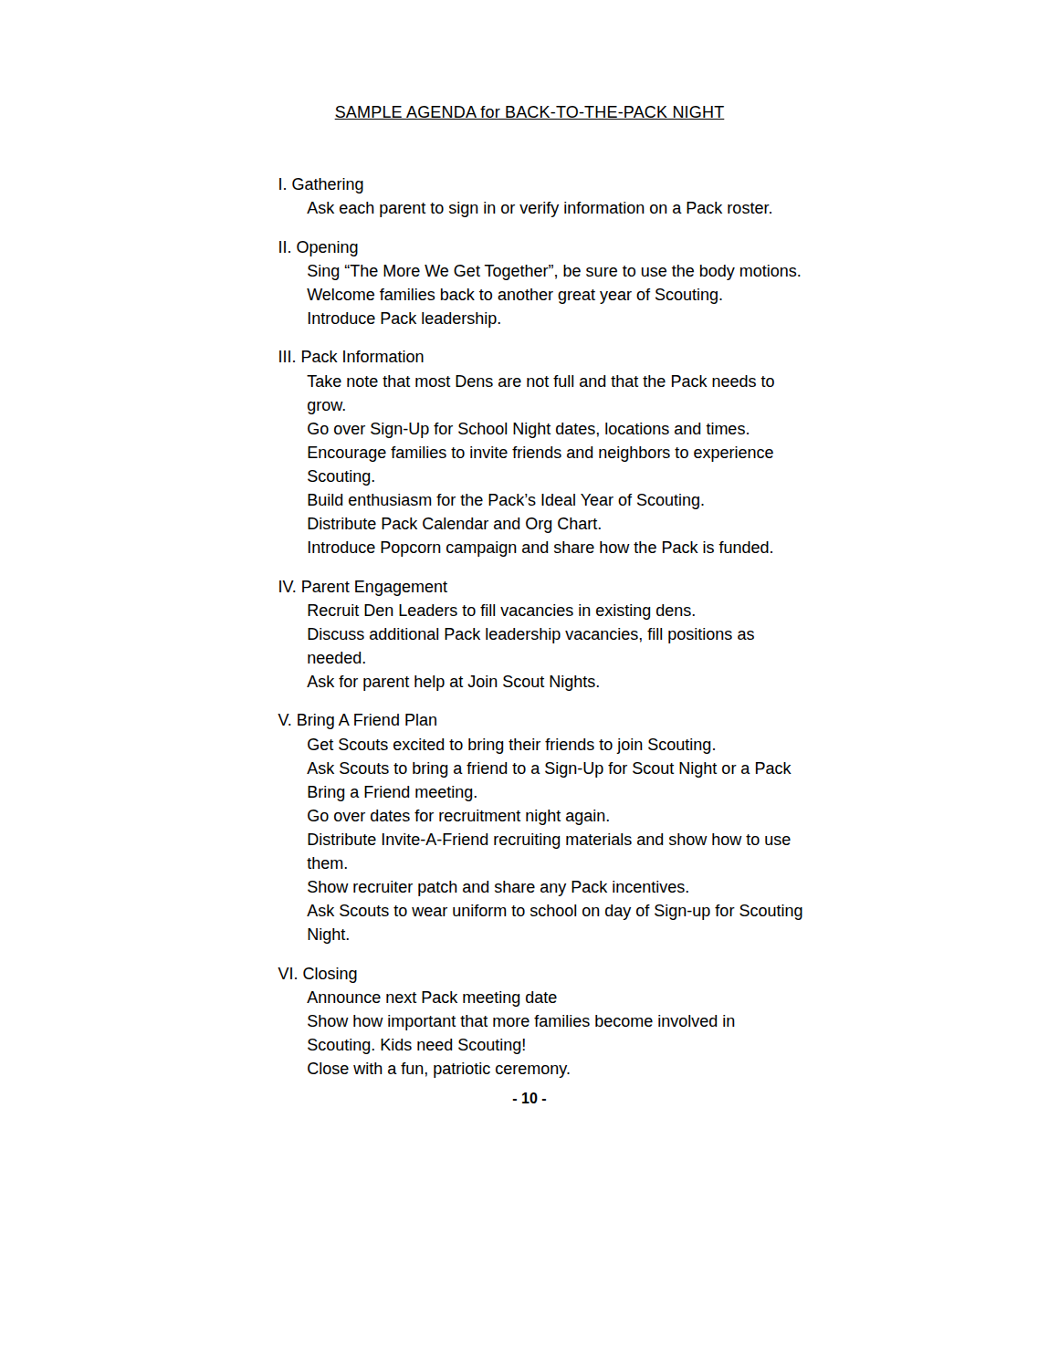SAMPLE AGENDA for BACK-TO-THE-PACK NIGHT
I. Gathering
Ask each parent to sign in or verify information on a Pack roster.
II. Opening
Sing “The More We Get Together”, be sure to use the body motions.
Welcome families back to another great year of Scouting.
Introduce Pack leadership.
III. Pack Information
Take note that most Dens are not full and that the Pack needs to grow.
Go over Sign-Up for School Night dates, locations and times.
Encourage families to invite friends and neighbors to experience Scouting.
Build enthusiasm for the Pack’s Ideal Year of Scouting.
Distribute Pack Calendar and Org Chart.
Introduce Popcorn campaign and share how the Pack is funded.
IV. Parent Engagement
Recruit Den Leaders to fill vacancies in existing dens.
Discuss additional Pack leadership vacancies, fill positions as needed.
Ask for parent help at Join Scout Nights.
V. Bring A Friend Plan
Get Scouts excited to bring their friends to join Scouting.
Ask Scouts to bring a friend to a Sign-Up for Scout Night or a Pack Bring a Friend meeting.
Go over dates for recruitment night again.
Distribute Invite-A-Friend recruiting materials and show how to use them.
Show recruiter patch and share any Pack incentives.
Ask Scouts to wear uniform to school on day of Sign-up for Scouting Night.
VI. Closing
Announce next Pack meeting date
Show how important that more families become involved in Scouting. Kids need Scouting!
Close with a fun, patriotic ceremony.
- 10 -